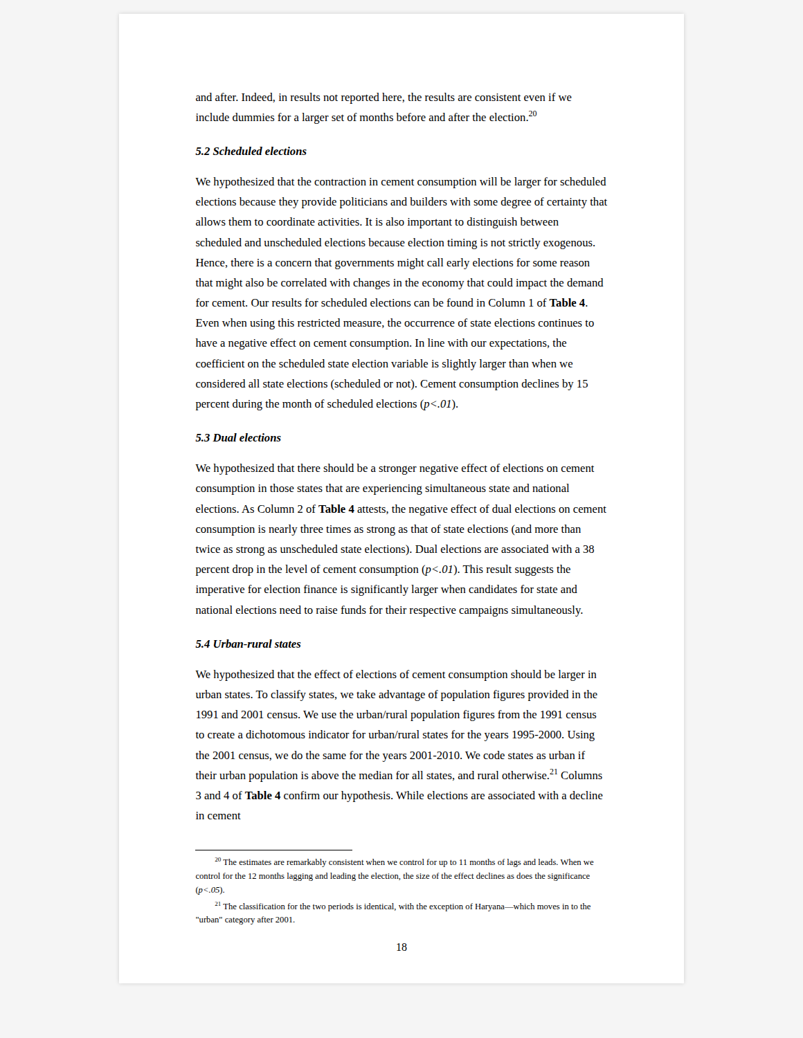and after. Indeed, in results not reported here, the results are consistent even if we include dummies for a larger set of months before and after the election.20
5.2 Scheduled elections
We hypothesized that the contraction in cement consumption will be larger for scheduled elections because they provide politicians and builders with some degree of certainty that allows them to coordinate activities. It is also important to distinguish between scheduled and unscheduled elections because election timing is not strictly exogenous. Hence, there is a concern that governments might call early elections for some reason that might also be correlated with changes in the economy that could impact the demand for cement. Our results for scheduled elections can be found in Column 1 of Table 4. Even when using this restricted measure, the occurrence of state elections continues to have a negative effect on cement consumption. In line with our expectations, the coefficient on the scheduled state election variable is slightly larger than when we considered all state elections (scheduled or not). Cement consumption declines by 15 percent during the month of scheduled elections (p<.01).
5.3 Dual elections
We hypothesized that there should be a stronger negative effect of elections on cement consumption in those states that are experiencing simultaneous state and national elections. As Column 2 of Table 4 attests, the negative effect of dual elections on cement consumption is nearly three times as strong as that of state elections (and more than twice as strong as unscheduled state elections). Dual elections are associated with a 38 percent drop in the level of cement consumption (p<.01). This result suggests the imperative for election finance is significantly larger when candidates for state and national elections need to raise funds for their respective campaigns simultaneously.
5.4 Urban-rural states
We hypothesized that the effect of elections of cement consumption should be larger in urban states. To classify states, we take advantage of population figures provided in the 1991 and 2001 census. We use the urban/rural population figures from the 1991 census to create a dichotomous indicator for urban/rural states for the years 1995-2000. Using the 2001 census, we do the same for the years 2001-2010. We code states as urban if their urban population is above the median for all states, and rural otherwise.21 Columns 3 and 4 of Table 4 confirm our hypothesis. While elections are associated with a decline in cement
20 The estimates are remarkably consistent when we control for up to 11 months of lags and leads. When we control for the 12 months lagging and leading the election, the size of the effect declines as does the significance (p<.05).
21 The classification for the two periods is identical, with the exception of Haryana—which moves in to the "urban" category after 2001.
18